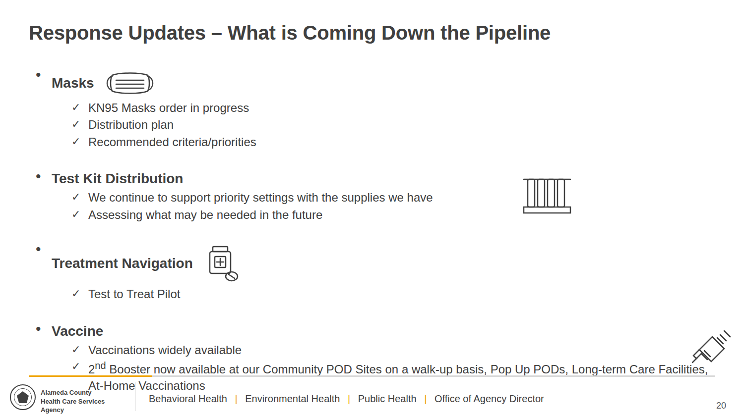Response Updates – What is Coming Down the Pipeline
Masks
KN95 Masks order in progress
Distribution plan
Recommended criteria/priorities
Test Kit Distribution
We continue to support priority settings with the supplies we have
Assessing what may be needed in the future
Treatment Navigation
Test to Treat Pilot
Vaccine
Vaccinations widely available
2nd Booster now available at our Community POD Sites on a walk-up basis, Pop Up PODs, Long-term Care Facilities, At-Home Vaccinations
Alameda County
Health Care Services Agency
Behavioral Health | Environmental Health | Public Health | Office of Agency Director
20